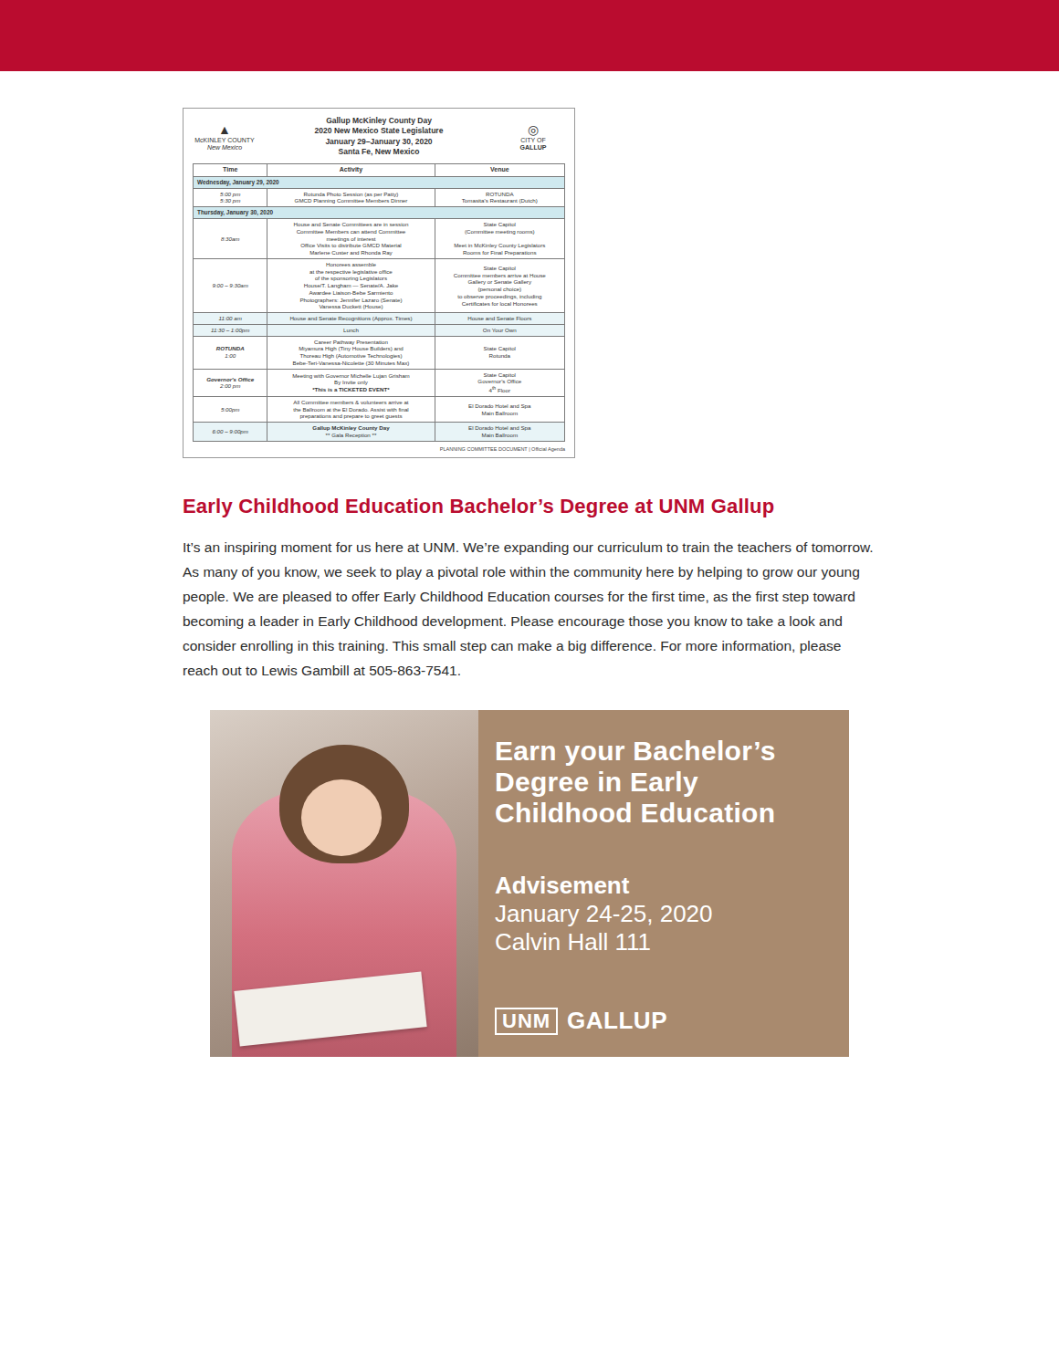▲ McKINLEY COUNTY
New Mexico
Gallup McKinley County Day
2020 New Mexico State Legislature
January 29–January 30, 2020
Santa Fe, New Mexico
◎ CITY OF
GALLUP
| Time | Activity | Venue |
| --- | --- | --- |
| Wednesday, January 29, 2020 |
| 5:00 pm 5:30 pm | Rotunda Photo Session (as per Patty) GMCD Planning Committee Members Dinner | ROTUNDA Tomasita's Restaurant (Dutch) |
| Thursday, January 30, 2020 |
| 8:30am | House and Senate Committees are in session Committee Members can attend Committee meetings of interest Office Visits to distribute GMCD Material Marlene Custer and Rhonda Ray | State Capitol (Committee meeting rooms) Meet in McKinley County Legislators Rooms for Final Preparations |
| 9:00 – 9:30am | Honorees assemble at the respective legislative office of the sponsoring Legislators House/T. Langham — Senate/A. Jake Awardee Liaison-Bebe Sarmiento Photographers: Jennifer Lazaro (Senate) Vanessa Duckett (House) | State Capitol Committee members arrive at House Gallery or Senate Gallery (personal choice) to observe proceedings, including Certificates for local Honorees |
| 11:00 am | House and Senate Recognitions (Approx. Times) | House and Senate Floors |
| 11:30 – 1:00pm | Lunch | On Your Own |
| ROTUNDA 1:00 | Career Pathway Presentation Miyamura High (Tiny House Builders) and Thoreau High (Automotive Technologies) Bebe-Teri-Vanessa-Nicolette (30 Minutes Max) | State Capitol Rotunda |
| Governor's Office 2:00 pm | Meeting with Governor Michelle Lujan Grisham By Invite only *This is a TICKETED EVENT* | State Capitol Governor's Office 4 th Floor |
| 5:00pm | All Committee members & volunteers arrive at the Ballroom at the El Dorado. Assist with final preparations and prepare to greet guests | El Dorado Hotel and Spa Main Ballroom |
| 6:00 – 9:00pm | Gallup McKinley County Day ** Gala Reception ** | El Dorado Hotel and Spa Main Ballroom |
PLANNING COMMITTEE DOCUMENT | Official Agenda
Early Childhood Education Bachelor’s Degree at UNM Gallup
It’s an inspiring moment for us here at UNM. We’re expanding our curriculum to train the teachers of tomorrow. As many of you know, we seek to play a pivotal role within the community here by helping to grow our young people. We are pleased to offer Early Childhood Education courses for the first time, as the first step toward becoming a leader in Early Childhood development. Please encourage those you know to take a look and consider enrolling in this training. This small step can make a big difference. For more information, please reach out to Lewis Gambill at 505-863-7541.
Earn your Bachelor’s
Degree in Early
Childhood Education
Advisement January 24-25, 2020 Calvin Hall 111
UNM GALLUP